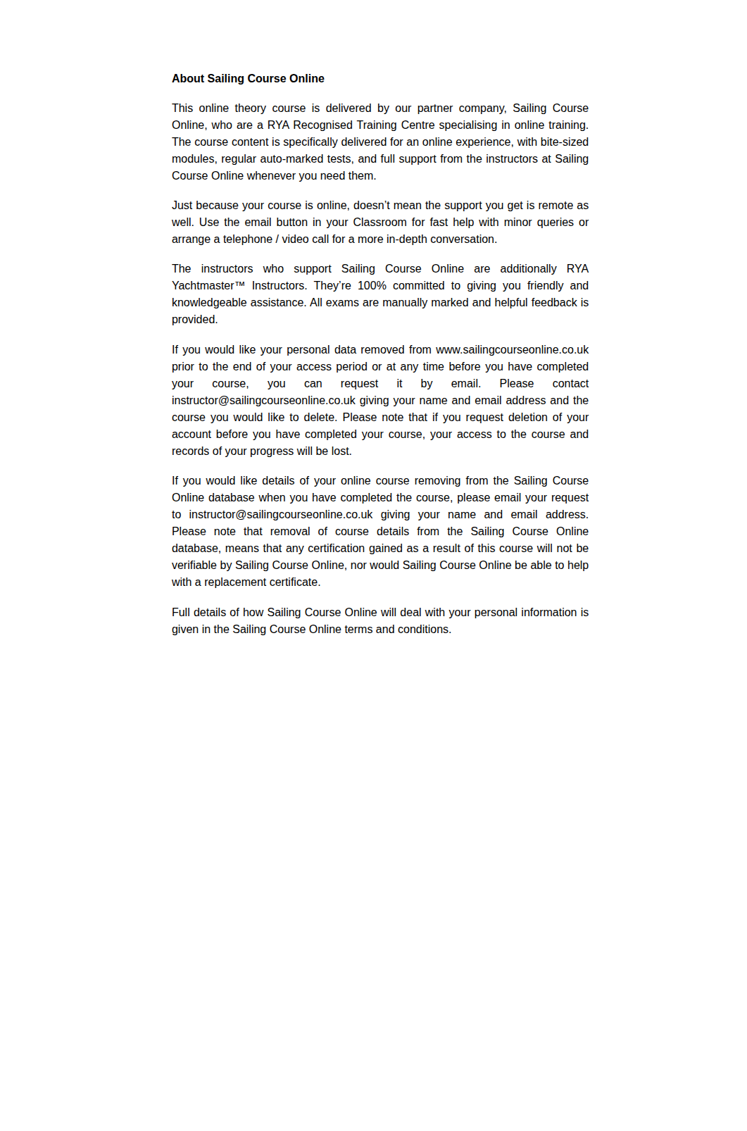About Sailing Course Online
This online theory course is delivered by our partner company, Sailing Course Online, who are a RYA Recognised Training Centre specialising in online training. The course content is specifically delivered for an online experience, with bite-sized modules, regular auto-marked tests, and full support from the instructors at Sailing Course Online whenever you need them.
Just because your course is online, doesn’t mean the support you get is remote as well. Use the email button in your Classroom for fast help with minor queries or arrange a telephone / video call for a more in-depth conversation.
The instructors who support Sailing Course Online are additionally RYA Yachtmaster™ Instructors. They’re 100% committed to giving you friendly and knowledgeable assistance. All exams are manually marked and helpful feedback is provided.
If you would like your personal data removed from www.sailingcourseonline.co.uk prior to the end of your access period or at any time before you have completed your course, you can request it by email. Please contact instructor@sailingcourseonline.co.uk giving your name and email address and the course you would like to delete. Please note that if you request deletion of your account before you have completed your course, your access to the course and records of your progress will be lost.
If you would like details of your online course removing from the Sailing Course Online database when you have completed the course, please email your request to instructor@sailingcourseonline.co.uk giving your name and email address. Please note that removal of course details from the Sailing Course Online database, means that any certification gained as a result of this course will not be verifiable by Sailing Course Online, nor would Sailing Course Online be able to help with a replacement certificate.
Full details of how Sailing Course Online will deal with your personal information is given in the Sailing Course Online terms and conditions.